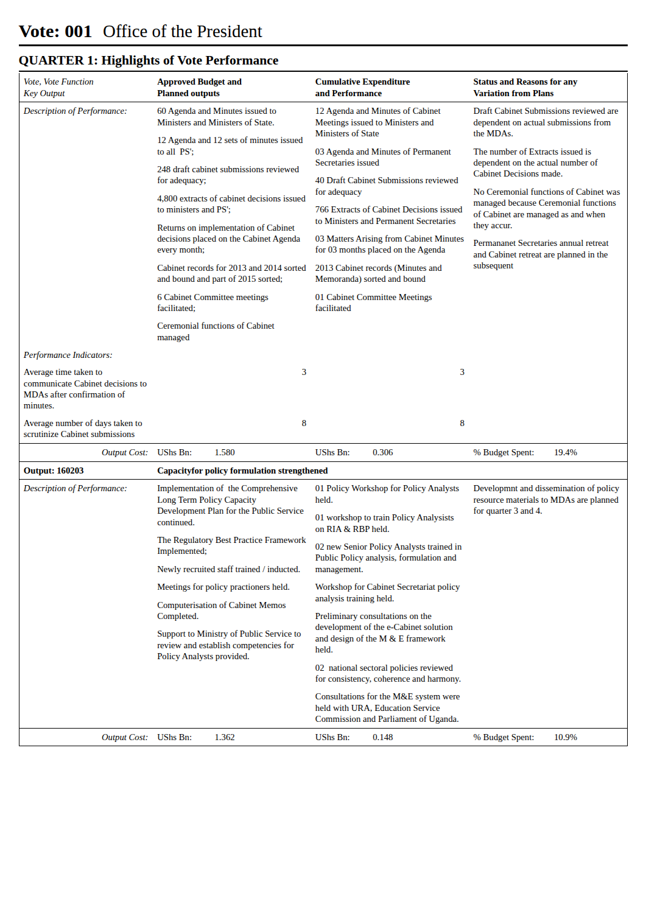Vote: 001 Office of the President
QUARTER 1: Highlights of Vote Performance
| Vote, Vote Function Key Output | Approved Budget and Planned outputs | Cumulative Expenditure and Performance | Status and Reasons for any Variation from Plans |
| --- | --- | --- | --- |
| Description of Performance: | 60 Agenda and Minutes issued to Ministers and Ministers of State. 12 Agenda and 12 sets of minutes issued to all PS'; 248 draft cabinet submissions reviewed for adequacy; 4,800 extracts of cabinet decisions issued to ministers and PS'; Returns on implementation of Cabinet decisions placed on the Cabinet Agenda every month; Cabinet records for 2013 and 2014 sorted and bound and part of 2015 sorted; 6 Cabinet Committee meetings facilitated; Ceremonial functions of Cabinet managed | 12 Agenda and Minutes of Cabinet Meetings issued to Ministers and Ministers of State 03 Agenda and Minutes of Permanent Secretaries issued 40 Draft Cabinet Submissions reviewed for adequacy 766 Extracts of Cabinet Decisions issued to Ministers and Permanent Secretaries 03 Matters Arising from Cabinet Minutes for 03 months placed on the Agenda 2013 Cabinet records (Minutes and Memoranda) sorted and bound 01 Cabinet Committee Meetings facilitated | Draft Cabinet Submissions reviewed are dependent on actual submissions from the MDAs. The number of Extracts issued is dependent on the actual number of Cabinet Decisions made. No Ceremonial functions of Cabinet was managed because Ceremonial functions of Cabinet are managed as and when they accur. Permananet Secretaries annual retreat and Cabinet retreat are planned in the subsequent |
| Performance Indicators: | | | |
| Average time taken to communicate Cabinet decisions to MDAs after confirmation of minutes. | 3 | 3 | |
| Average number of days taken to scrutinize Cabinet submissions | 8 | 8 | |
| Output Cost: | UShs Bn: 1.580 | UShs Bn: 0.306 | % Budget Spent: 19.4% |
| Output: 160203 | Capacityfor policy formulation strengthened |
| Description of Performance: | Implementation of the Comprehensive Long Term Policy Capacity Development Plan for the Public Service continued. The Regulatory Best Practice Framework Implemented; Newly recruited staff trained / inducted. Meetings for policy practioners held. Computerisation of Cabinet Memos Completed. Support to Ministry of Public Service to review and establish competencies for Policy Analysts provided. | 01 Policy Workshop for Policy Analysts held. 01 workshop to train Policy Analysists on RIA & RBP held. 02 new Senior Policy Analysts trained in Public Policy analysis, formulation and management. Workshop for Cabinet Secretariat policy analysis training held. Preliminary consultations on the development of the e-Cabinet solution and design of the M & E framework held. 02 national sectoral policies reviewed for consistency, coherence and harmony. Consultations for the M&E system were held with URA, Education Service Commission and Parliament of Uganda. | Developmnt and dissemination of policy resource materials to MDAs are planned for quarter 3 and 4. |
| Output Cost: | UShs Bn: 1.362 | UShs Bn: 0.148 | % Budget Spent: 10.9% |